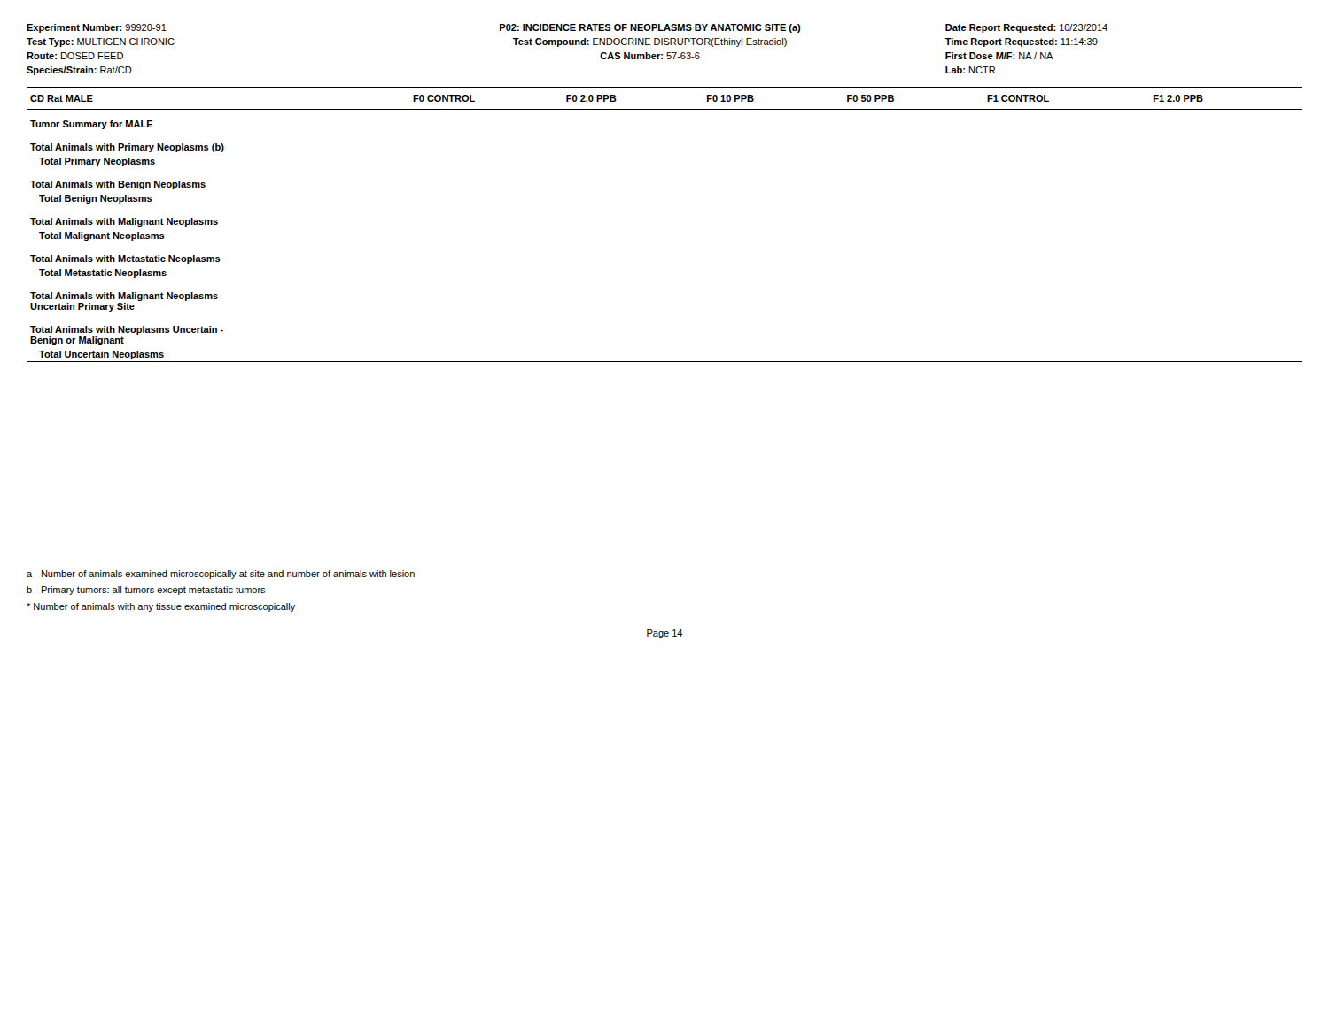| Experiment Number: 99920-91 | P02: INCIDENCE RATES OF NEOPLASMS BY ANATOMIC SITE (a) | Date Report Requested: 10/23/2014 |
| Test Type: MULTIGEN CHRONIC | Test Compound: ENDOCRINE DISRUPTOR(Ethinyl Estradiol) | Time Report Requested: 11:14:39 |
| Route: DOSED FEED | CAS Number: 57-63-6 | First Dose M/F: NA / NA |
| Species/Strain: Rat/CD | | Lab: NCTR |
| CD Rat MALE | F0 CONTROL | F0 2.0 PPB | F0 10 PPB | F0 50 PPB | F1 CONTROL | F1 2.0 PPB |
| Tumor Summary for MALE | | | | | | |
| Total Animals with Primary Neoplasms (b) | | | | | | |
| Total Primary Neoplasms | | | | | | |
| Total Animals with Benign Neoplasms | | | | | | |
| Total Benign Neoplasms | | | | | | |
| Total Animals with Malignant Neoplasms | | | | | | |
| Total Malignant Neoplasms | | | | | | |
| Total Animals with Metastatic Neoplasms | | | | | | |
| Total Metastatic Neoplasms | | | | | | |
| Total Animals with Malignant Neoplasms Uncertain Primary Site | | | | | | |
| Total Animals with Neoplasms Uncertain - Benign or Malignant | | | | | | |
| Total Uncertain Neoplasms | | | | | | |
a - Number of animals examined microscopically at site and number of animals with lesion
b - Primary tumors: all tumors except metastatic tumors
* Number of animals with any tissue examined microscopically
Page 14